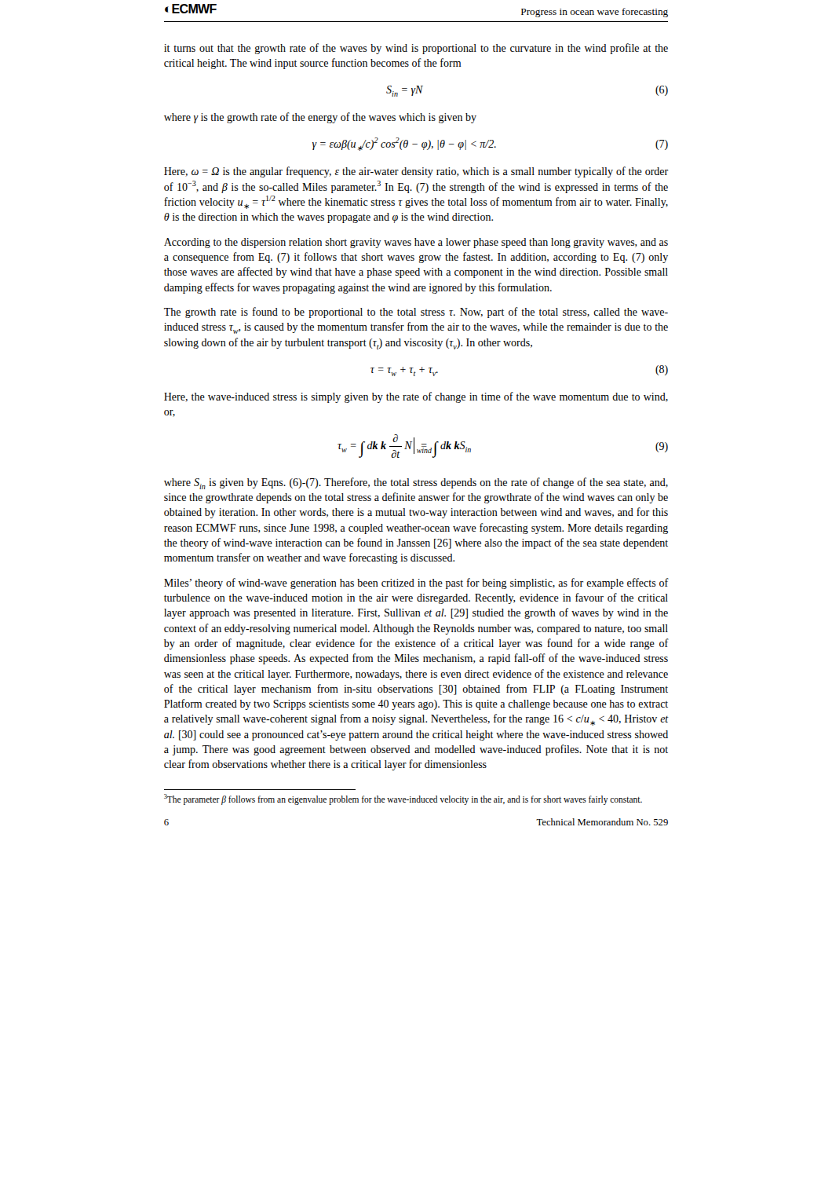◐ECMWF
Progress in ocean wave forecasting
it turns out that the growth rate of the waves by wind is proportional to the curvature in the wind profile at the critical height. The wind input source function becomes of the form
Sin = γN
(6)
where γ is the growth rate of the energy of the waves which is given by
γ = εωβ(u∗/c)2 cos2(θ − φ), |θ − φ| < π/2.
(7)
Here, ω = Ω is the angular frequency, ε the air-water density ratio, which is a small number typically of the order of 10−3, and β is the so-called Miles parameter.3 In Eq. (7) the strength of the wind is expressed in terms of the friction velocity u∗ = τ1/2 where the kinematic stress τ gives the total loss of momentum from air to water. Finally, θ is the direction in which the waves propagate and φ is the wind direction.
According to the dispersion relation short gravity waves have a lower phase speed than long gravity waves, and as a consequence from Eq. (7) it follows that short waves grow the fastest. In addition, according to Eq. (7) only those waves are affected by wind that have a phase speed with a component in the wind direction. Possible small damping effects for waves propagating against the wind are ignored by this formulation.
The growth rate is found to be proportional to the total stress τ. Now, part of the total stress, called the wave-induced stress τw, is caused by the momentum transfer from the air to the waves, while the remainder is due to the slowing down of the air by turbulent transport (τt) and viscosity (τv). In other words,
τ = τw + τt + τv.
(8)
Here, the wave-induced stress is simply given by the rate of change in time of the wave momentum due to wind, or,
τw = ∫ dk k ∂∂t Nwind = ∫ dk kSin
(9)
where Sin is given by Eqns. (6)-(7). Therefore, the total stress depends on the rate of change of the sea state, and, since the growthrate depends on the total stress a definite answer for the growthrate of the wind waves can only be obtained by iteration. In other words, there is a mutual two-way interaction between wind and waves, and for this reason ECMWF runs, since June 1998, a coupled weather-ocean wave forecasting system. More details regarding the theory of wind-wave interaction can be found in Janssen [26] where also the impact of the sea state dependent momentum transfer on weather and wave forecasting is discussed.
Miles’ theory of wind-wave generation has been critized in the past for being simplistic, as for example effects of turbulence on the wave-induced motion in the air were disregarded. Recently, evidence in favour of the critical layer approach was presented in literature. First, Sullivan et al. [29] studied the growth of waves by wind in the context of an eddy-resolving numerical model. Although the Reynolds number was, compared to nature, too small by an order of magnitude, clear evidence for the existence of a critical layer was found for a wide range of dimensionless phase speeds. As expected from the Miles mechanism, a rapid fall-off of the wave-induced stress was seen at the critical layer. Furthermore, nowadays, there is even direct evidence of the existence and relevance of the critical layer mechanism from in-situ observations [30] obtained from FLIP (a FLoating Instrument Platform created by two Scripps scientists some 40 years ago). This is quite a challenge because one has to extract a relatively small wave-coherent signal from a noisy signal. Nevertheless, for the range 16 < c/u∗ < 40, Hristov et al. [30] could see a pronounced cat’s-eye pattern around the critical height where the wave-induced stress showed a jump. There was good agreement between observed and modelled wave-induced profiles. Note that it is not clear from observations whether there is a critical layer for dimensionless
3The parameter β follows from an eigenvalue problem for the wave-induced velocity in the air, and is for short waves fairly constant.
6
Technical Memorandum No. 529